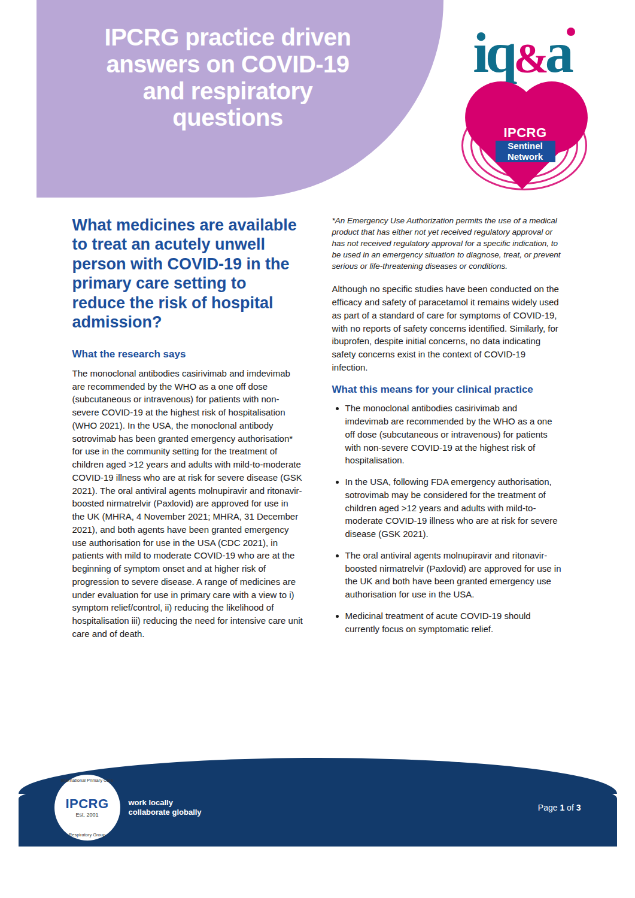IPCRG practice driven answers on COVID-19 and respiratory questions
iq&a
IPCRG
Sentinel Network
What medicines are available to treat an acutely unwell person with COVID-19 in the primary care setting to reduce the risk of hospital admission?
What the research says
The monoclonal antibodies casirivimab and imdevimab are recommended by the WHO as a one off dose (subcutaneous or intravenous) for patients with non-severe COVID-19 at the highest risk of hospitalisation (WHO 2021). In the USA, the monoclonal antibody sotrovimab has been granted emergency authorisation* for use in the community setting for the treatment of children aged >12 years and adults with mild-to-moderate COVID-19 illness who are at risk for severe disease (GSK 2021). The oral antiviral agents molnupiravir and ritonavir-boosted nirmatrelvir (Paxlovid) are approved for use in the UK (MHRA, 4 November 2021; MHRA, 31 December 2021), and both agents have been granted emergency use authorisation for use in the USA (CDC 2021), in patients with mild to moderate COVID-19 who are at the beginning of symptom onset and at higher risk of progression to severe disease. A range of medicines are under evaluation for use in primary care with a view to i) symptom relief/control, ii) reducing the likelihood of hospitalisation iii) reducing the need for intensive care unit care and of death.
*An Emergency Use Authorization permits the use of a medical product that has either not yet received regulatory approval or has not received regulatory approval for a specific indication, to be used in an emergency situation to diagnose, treat, or prevent serious or life-threatening diseases or conditions.
Although no specific studies have been conducted on the efficacy and safety of paracetamol it remains widely used as part of a standard of care for symptoms of COVID-19, with no reports of safety concerns identified. Similarly, for ibuprofen, despite initial concerns, no data indicating safety concerns exist in the context of COVID-19 infection.
What this means for your clinical practice
The monoclonal antibodies casirivimab and imdevimab are recommended by the WHO as a one off dose (subcutaneous or intravenous) for patients with non-severe COVID-19 at the highest risk of hospitalisation.
In the USA, following FDA emergency authorisation, sotrovimab may be considered for the treatment of children aged >12 years and adults with mild-to-moderate COVID-19 illness who are at risk for severe disease (GSK 2021).
The oral antiviral agents molnupiravir and ritonavir-boosted nirmatrelvir (Paxlovid) are approved for use in the UK and both have been granted emergency use authorisation for use in the USA.
Medicinal treatment of acute COVID-19 should currently focus on symptomatic relief.
International Primary Care Respiratory Group
IPCRG
Est. 2001
work locally
collaborate globally
Page 1 of 3